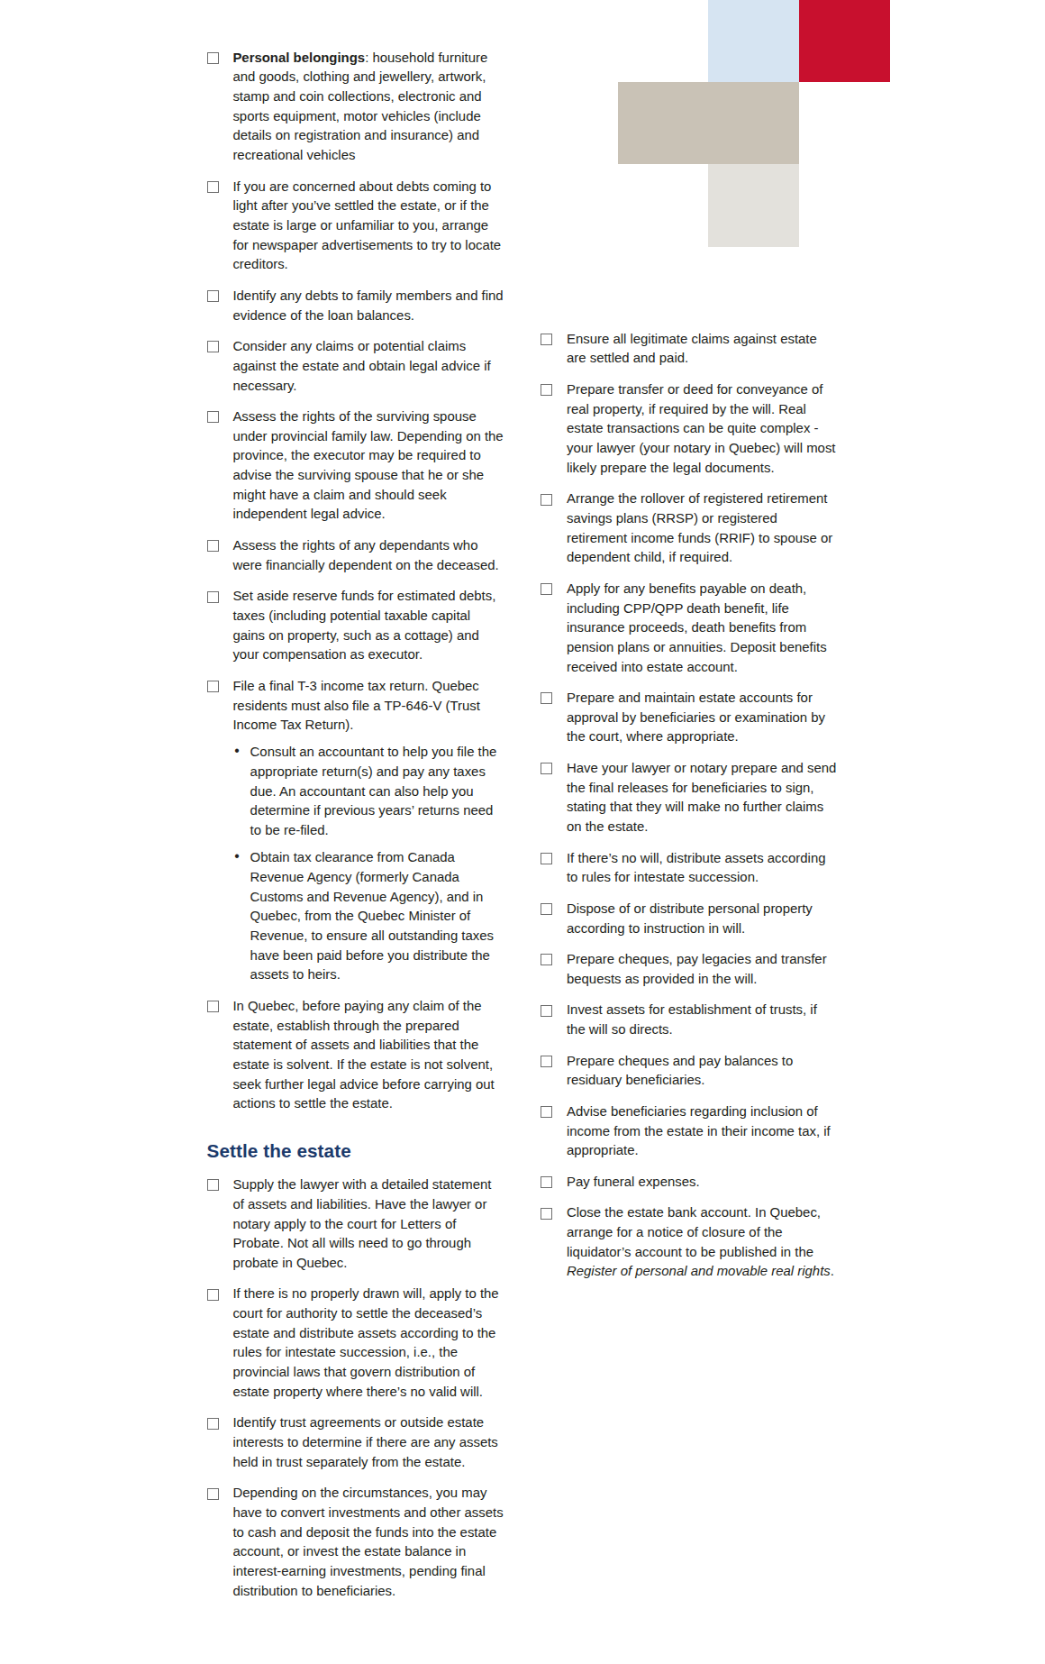Personal belongings: household furniture and goods, clothing and jewellery, artwork, stamp and coin collections, electronic and sports equipment, motor vehicles (include details on registration and insurance) and recreational vehicles
If you are concerned about debts coming to light after you’ve settled the estate, or if the estate is large or unfamiliar to you, arrange for newspaper advertisements to try to locate creditors.
Identify any debts to family members and find evidence of the loan balances.
Consider any claims or potential claims against the estate and obtain legal advice if necessary.
Assess the rights of the surviving spouse under provincial family law. Depending on the province, the executor may be required to advise the surviving spouse that he or she might have a claim and should seek independent legal advice.
Assess the rights of any dependants who were financially dependent on the deceased.
Set aside reserve funds for estimated debts, taxes (including potential taxable capital gains on property, such as a cottage) and your compensation as executor.
File a final T-3 income tax return. Quebec residents must also file a TP-646-V (Trust Income Tax Return).
Consult an accountant to help you file the appropriate return(s) and pay any taxes due. An accountant can also help you determine if previous years’ returns need to be re-filed.
Obtain tax clearance from Canada Revenue Agency (formerly Canada Customs and Revenue Agency), and in Quebec, from the Quebec Minister of Revenue, to ensure all outstanding taxes have been paid before you distribute the assets to heirs.
In Quebec, before paying any claim of the estate, establish through the prepared statement of assets and liabilities that the estate is solvent. If the estate is not solvent, seek further legal advice before carrying out actions to settle the estate.
Settle the estate
Supply the lawyer with a detailed statement of assets and liabilities. Have the lawyer or notary apply to the court for Letters of Probate. Not all wills need to go through probate in Quebec.
If there is no properly drawn will, apply to the court for authority to settle the deceased’s estate and distribute assets according to the rules for intestate succession, i.e., the provincial laws that govern distribution of estate property where there’s no valid will.
Identify trust agreements or outside estate interests to determine if there are any assets held in trust separately from the estate.
Depending on the circumstances, you may have to convert investments and other assets to cash and deposit the funds into the estate account, or invest the estate balance in interest-earning investments, pending final distribution to beneficiaries.
Ensure all legitimate claims against estate are settled and paid.
Prepare transfer or deed for conveyance of real property, if required by the will. Real estate transactions can be quite complex - your lawyer (your notary in Quebec) will most likely prepare the legal documents.
Arrange the rollover of registered retirement savings plans (RRSP) or registered retirement income funds (RRIF) to spouse or dependent child, if required.
Apply for any benefits payable on death, including CPP/QPP death benefit, life insurance proceeds, death benefits from pension plans or annuities. Deposit benefits received into estate account.
Prepare and maintain estate accounts for approval by beneficiaries or examination by the court, where appropriate.
Have your lawyer or notary prepare and send the final releases for beneficiaries to sign, stating that they will make no further claims on the estate.
If there’s no will, distribute assets according to rules for intestate succession.
Dispose of or distribute personal property according to instruction in will.
Prepare cheques, pay legacies and transfer bequests as provided in the will.
Invest assets for establishment of trusts, if the will so directs.
Prepare cheques and pay balances to residuary beneficiaries.
Advise beneficiaries regarding inclusion of income from the estate in their income tax, if appropriate.
Pay funeral expenses.
Close the estate bank account. In Quebec, arrange for a notice of closure of the liquidator’s account to be published in the Register of personal and movable real rights.